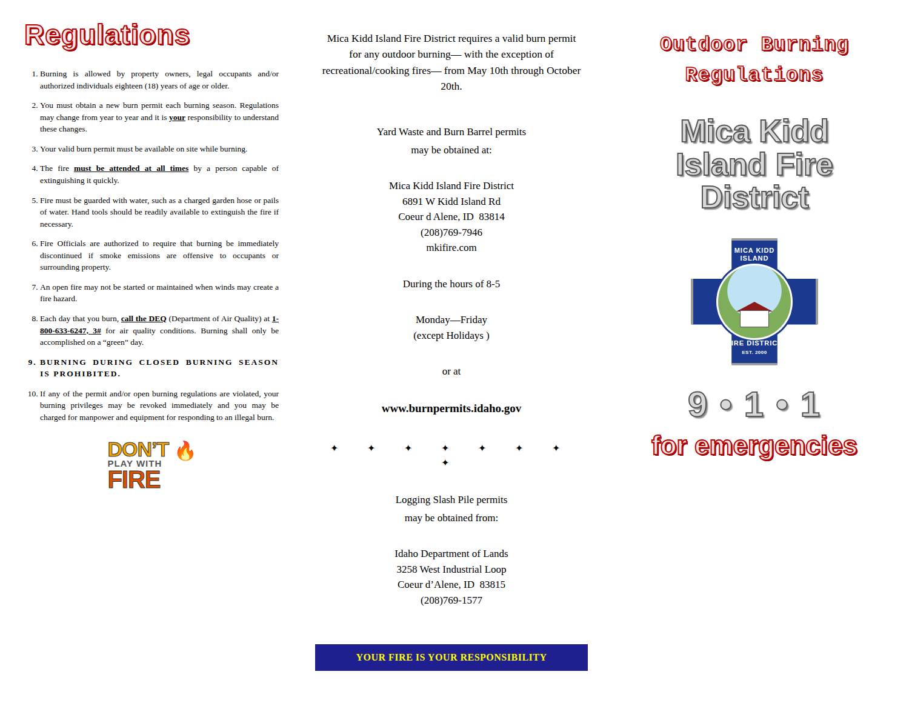Regulations
Burning is allowed by property owners, legal occupants and/or authorized individuals eighteen (18) years of age or older.
You must obtain a new burn permit each burning season. Regulations may change from year to year and it is your responsibility to understand these changes.
Your valid burn permit must be available on site while burning.
The fire must be attended at all times by a person capable of extinguishing it quickly.
Fire must be guarded with water, such as a charged garden hose or pails of water. Hand tools should be readily available to extinguish the fire if necessary.
Fire Officials are authorized to require that burning be immediately discontinued if smoke emissions are offensive to occupants or surrounding property.
An open fire may not be started or maintained when winds may create a fire hazard.
Each day that you burn, call the DEQ (Department of Air Quality) at 1-800-633-6247, 3# for air quality conditions. Burning shall only be accomplished on a “green” day.
Burning during closed burning season is prohibited.
If any of the permit and/or open burning regulations are violated, your burning privileges may be revoked immediately and you may be charged for manpower and equipment for responding to an illegal burn.
DON’T 🔥
PLAY WITH
FIRE
Mica Kidd Island Fire District requires a valid burn permit for any outdoor burning— with the exception of recreational/cooking fires— from May 10th through October 20th.
Yard Waste and Burn Barrel permits
may be obtained at:
Mica Kidd Island Fire District
6891 W Kidd Island Rd
Coeur d Alene, ID 83814
(208)769-7946
mkifire.com
During the hours of 8-5
Monday—Friday
(except Holidays )
or at
www.burnpermits.idaho.gov
✦ ✦ ✦ ✦ ✦ ✦ ✦ ✦
Logging Slash Pile permits
may be obtained from:
Idaho Department of Lands
3258 West Industrial Loop
Coeur d’Alene, ID 83815
(208)769-1577
YOUR FIRE IS YOUR RESPONSIBILITY
Outdoor Burning
Regulations
Mica Kidd
Island Fire
District
MICA KIDD
ISLAND
FIRE DISTRICT
EST. 2000
9 • 1 • 1
for emergencies